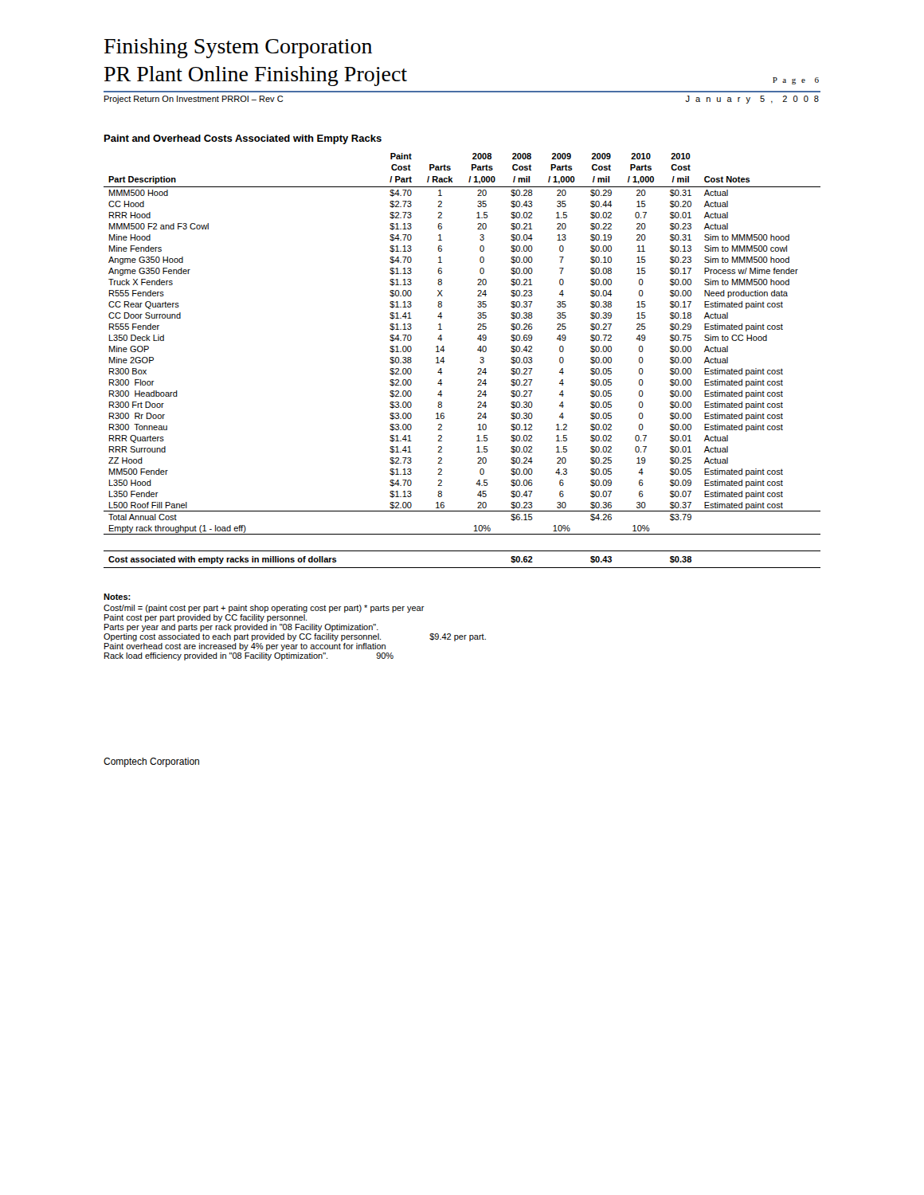Finishing System Corporation
PR Plant Online Finishing Project
P a g e 6
Project Return On Investment PRROI – Rev C
J a n u a r y 5 , 2 0 0 8
Paint and Overhead Costs Associated with Empty Racks
| | Paint | | 2008 | 2008 | 2009 | 2009 | 2010 | 2010 | |
| --- | --- | --- | --- | --- | --- | --- | --- | --- | --- |
| | Cost | Parts | Parts | Cost | Parts | Cost | Parts | Cost | |
| Part Description | / Part | / Rack | / 1,000 | / mil | / 1,000 | / mil | / 1,000 | / mil | Cost Notes |
| MMM500 Hood | $4.70 | 1 | 20 | $0.28 | 20 | $0.29 | 20 | $0.31 | Actual |
| CC Hood | $2.73 | 2 | 35 | $0.43 | 35 | $0.44 | 15 | $0.20 | Actual |
| RRR Hood | $2.73 | 2 | 1.5 | $0.02 | 1.5 | $0.02 | 0.7 | $0.01 | Actual |
| MMM500 F2 and F3 Cowl | $1.13 | 6 | 20 | $0.21 | 20 | $0.22 | 20 | $0.23 | Actual |
| Mine Hood | $4.70 | 1 | 3 | $0.04 | 13 | $0.19 | 20 | $0.31 | Sim to MMM500 hood |
| Mine Fenders | $1.13 | 6 | 0 | $0.00 | 0 | $0.00 | 11 | $0.13 | Sim to MMM500 cowl |
| Angme G350 Hood | $4.70 | 1 | 0 | $0.00 | 7 | $0.10 | 15 | $0.23 | Sim to MMM500 hood |
| Angme G350 Fender | $1.13 | 6 | 0 | $0.00 | 7 | $0.08 | 15 | $0.17 | Process w/ Mime fender |
| Truck X Fenders | $1.13 | 8 | 20 | $0.21 | 0 | $0.00 | 0 | $0.00 | Sim to MMM500 hood |
| R555 Fenders | $0.00 | X | 24 | $0.23 | 4 | $0.04 | 0 | $0.00 | Need production data |
| CC Rear Quarters | $1.13 | 8 | 35 | $0.37 | 35 | $0.38 | 15 | $0.17 | Estimated paint cost |
| CC Door Surround | $1.41 | 4 | 35 | $0.38 | 35 | $0.39 | 15 | $0.18 | Actual |
| R555 Fender | $1.13 | 1 | 25 | $0.26 | 25 | $0.27 | 25 | $0.29 | Estimated paint cost |
| L350 Deck Lid | $4.70 | 4 | 49 | $0.69 | 49 | $0.72 | 49 | $0.75 | Sim to CC Hood |
| Mine GOP | $1.00 | 14 | 40 | $0.42 | 0 | $0.00 | 0 | $0.00 | Actual |
| Mine 2GOP | $0.38 | 14 | 3 | $0.03 | 0 | $0.00 | 0 | $0.00 | Actual |
| R300 Box | $2.00 | 4 | 24 | $0.27 | 4 | $0.05 | 0 | $0.00 | Estimated paint cost |
| R300 Floor | $2.00 | 4 | 24 | $0.27 | 4 | $0.05 | 0 | $0.00 | Estimated paint cost |
| R300 Headboard | $2.00 | 4 | 24 | $0.27 | 4 | $0.05 | 0 | $0.00 | Estimated paint cost |
| R300 Frt Door | $3.00 | 8 | 24 | $0.30 | 4 | $0.05 | 0 | $0.00 | Estimated paint cost |
| R300 Rr Door | $3.00 | 16 | 24 | $0.30 | 4 | $0.05 | 0 | $0.00 | Estimated paint cost |
| R300 Tonneau | $3.00 | 2 | 10 | $0.12 | 1.2 | $0.02 | 0 | $0.00 | Estimated paint cost |
| RRR Quarters | $1.41 | 2 | 1.5 | $0.02 | 1.5 | $0.02 | 0.7 | $0.01 | Actual |
| RRR Surround | $1.41 | 2 | 1.5 | $0.02 | 1.5 | $0.02 | 0.7 | $0.01 | Actual |
| ZZ Hood | $2.73 | 2 | 20 | $0.24 | 20 | $0.25 | 19 | $0.25 | Actual |
| MM500 Fender | $1.13 | 2 | 0 | $0.00 | 4.3 | $0.05 | 4 | $0.05 | Estimated paint cost |
| L350 Hood | $4.70 | 2 | 4.5 | $0.06 | 6 | $0.09 | 6 | $0.09 | Estimated paint cost |
| L350 Fender | $1.13 | 8 | 45 | $0.47 | 6 | $0.07 | 6 | $0.07 | Estimated paint cost |
| L500 Roof Fill Panel | $2.00 | 16 | 20 | $0.23 | 30 | $0.36 | 30 | $0.37 | Estimated paint cost |
| Total Annual Cost | | | | $6.15 | | $4.26 | | $3.79 | |
| Empty rack throughput (1 - load eff) | | | 10% | | 10% | | 10% | | |
| Cost associated with empty racks in millions of dollars | | | | $0.62 | | $0.43 | | $0.38 | |
Notes:
Cost/mil = (paint cost per part + paint shop operating cost per part) * parts per year
Paint cost per part provided by CC facility personnel.
Parts per year and parts per rack provided in "08 Facility Optimization".
Operting cost associated to each part provided by CC facility personnel. $9.42 per part.
Paint overhead cost are increased by 4% per year to account for inflation
Rack load efficiency provided in "08 Facility Optimization". 90%
Comptech Corporation